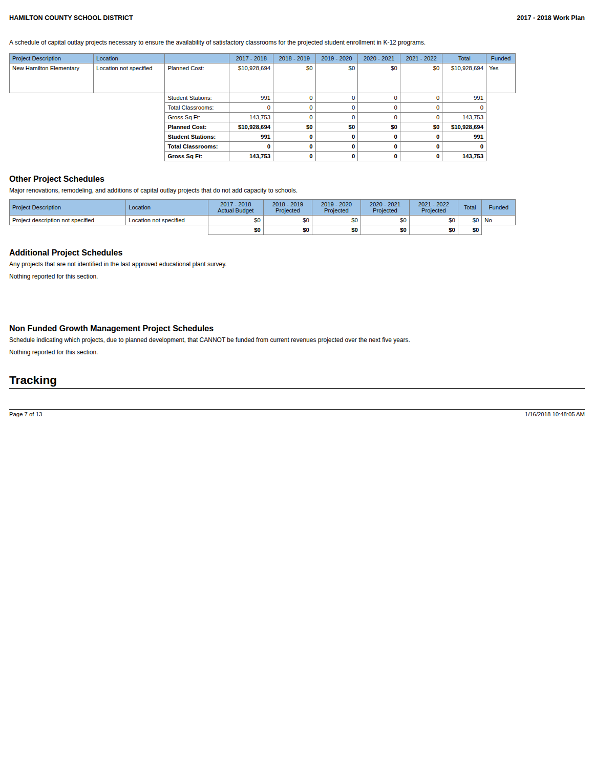HAMILTON COUNTY SCHOOL DISTRICT
2017 - 2018 Work Plan
A schedule of capital outlay projects necessary to ensure the availability of satisfactory classrooms for the projected student enrollment in K-12 programs.
| Project Description | Location | | 2017 - 2018 | 2018 - 2019 | 2019 - 2020 | 2020 - 2021 | 2021 - 2022 | Total | Funded |
| --- | --- | --- | --- | --- | --- | --- | --- | --- | --- |
| New Hamilton Elementary | Location not specified | Planned Cost: | $10,928,694 | $0 | $0 | $0 | $0 | $10,928,694 | Yes |
| | | Student Stations: | 991 | 0 | 0 | 0 | 0 | 991 | |
| | | Total Classrooms: | 0 | 0 | 0 | 0 | 0 | 0 | |
| | | Gross Sq Ft: | 143,753 | 0 | 0 | 0 | 0 | 143,753 | |
| | | Planned Cost: | $10,928,694 | $0 | $0 | $0 | $0 | $10,928,694 | |
| | | Student Stations: | 991 | 0 | 0 | 0 | 0 | 991 | |
| | | Total Classrooms: | 0 | 0 | 0 | 0 | 0 | 0 | |
| | | Gross Sq Ft: | 143,753 | 0 | 0 | 0 | 0 | 143,753 | |
Other Project Schedules
Major renovations, remodeling, and additions of capital outlay projects that do not add capacity to schools.
| Project Description | Location | 2017 - 2018 Actual Budget | 2018 - 2019 Projected | 2019 - 2020 Projected | 2020 - 2021 Projected | 2021 - 2022 Projected | Total | Funded |
| --- | --- | --- | --- | --- | --- | --- | --- | --- |
| Project description not specified | Location not specified | $0 | $0 | $0 | $0 | $0 | $0 | No |
| | | $0 | $0 | $0 | $0 | $0 | $0 | |
Additional Project Schedules
Any projects that are not identified in the last approved educational plant survey.
Nothing reported for this section.
Non Funded Growth Management Project Schedules
Schedule indicating which projects, due to planned development, that CANNOT be funded from current revenues projected over the next five years.
Nothing reported for this section.
Tracking
Page 7 of 13
1/16/2018 10:48:05 AM